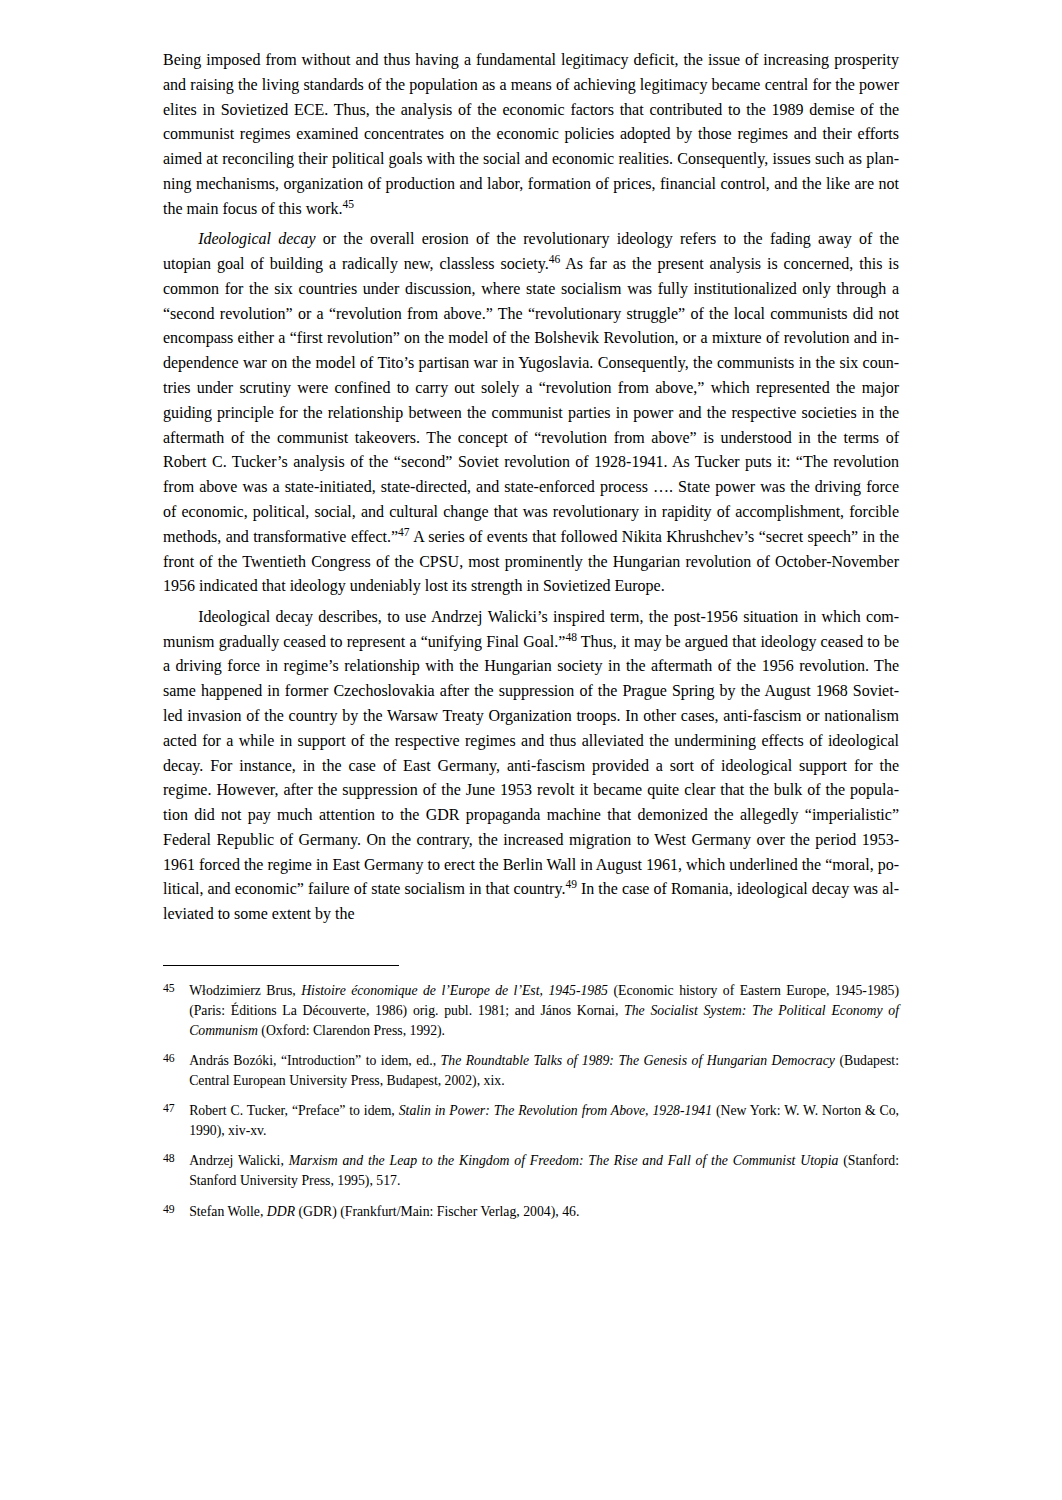Being imposed from without and thus having a fundamental legitimacy deficit, the issue of increasing prosperity and raising the living standards of the population as a means of achieving legitimacy became central for the power elites in Sovietized ECE. Thus, the analysis of the economic factors that contributed to the 1989 demise of the communist regimes examined concentrates on the economic policies adopted by those regimes and their efforts aimed at reconciling their political goals with the social and economic realities. Consequently, issues such as planning mechanisms, organization of production and labor, formation of prices, financial control, and the like are not the main focus of this work.45
Ideological decay or the overall erosion of the revolutionary ideology refers to the fading away of the utopian goal of building a radically new, classless society.46 As far as the present analysis is concerned, this is common for the six countries under discussion, where state socialism was fully institutionalized only through a “second revolution” or a “revolution from above.” The “revolutionary struggle” of the local communists did not encompass either a “first revolution” on the model of the Bolshevik Revolution, or a mixture of revolution and independence war on the model of Tito’s partisan war in Yugoslavia. Consequently, the communists in the six countries under scrutiny were confined to carry out solely a “revolution from above,” which represented the major guiding principle for the relationship between the communist parties in power and the respective societies in the aftermath of the communist takeovers. The concept of “revolution from above” is understood in the terms of Robert C. Tucker’s analysis of the “second” Soviet revolution of 1928-1941. As Tucker puts it: “The revolution from above was a state-initiated, state-directed, and state-enforced process …. State power was the driving force of economic, political, social, and cultural change that was revolutionary in rapidity of accomplishment, forcible methods, and transformative effect.”47 A series of events that followed Nikita Khrushchev’s “secret speech” in the front of the Twentieth Congress of the CPSU, most prominently the Hungarian revolution of October-November 1956 indicated that ideology undeniably lost its strength in Sovietized Europe.
Ideological decay describes, to use Andrzej Walicki’s inspired term, the post-1956 situation in which communism gradually ceased to represent a “unifying Final Goal.”48 Thus, it may be argued that ideology ceased to be a driving force in regime’s relationship with the Hungarian society in the aftermath of the 1956 revolution. The same happened in former Czechoslovakia after the suppression of the Prague Spring by the August 1968 Soviet-led invasion of the country by the Warsaw Treaty Organization troops. In other cases, anti-fascism or nationalism acted for a while in support of the respective regimes and thus alleviated the undermining effects of ideological decay. For instance, in the case of East Germany, anti-fascism provided a sort of ideological support for the regime. However, after the suppression of the June 1953 revolt it became quite clear that the bulk of the population did not pay much attention to the GDR propaganda machine that demonized the allegedly “imperialistic” Federal Republic of Germany. On the contrary, the increased migration to West Germany over the period 1953-1961 forced the regime in East Germany to erect the Berlin Wall in August 1961, which underlined the “moral, political, and economic” failure of state socialism in that country.49 In the case of Romania, ideological decay was alleviated to some extent by the
45 Włodzimierz Brus, Histoire économique de l’Europe de l’Est, 1945-1985 (Economic history of Eastern Europe, 1945-1985) (Paris: Éditions La Découverte, 1986) orig. publ. 1981; and János Kornai, The Socialist System: The Political Economy of Communism (Oxford: Clarendon Press, 1992).
46 András Bozóki, “Introduction” to idem, ed., The Roundtable Talks of 1989: The Genesis of Hungarian Democracy (Budapest: Central European University Press, Budapest, 2002), xix.
47 Robert C. Tucker, “Preface” to idem, Stalin in Power: The Revolution from Above, 1928-1941 (New York: W. W. Norton & Co, 1990), xiv-xv.
48 Andrzej Walicki, Marxism and the Leap to the Kingdom of Freedom: The Rise and Fall of the Communist Utopia (Stanford: Stanford University Press, 1995), 517.
49 Stefan Wolle, DDR (GDR) (Frankfurt/Main: Fischer Verlag, 2004), 46.